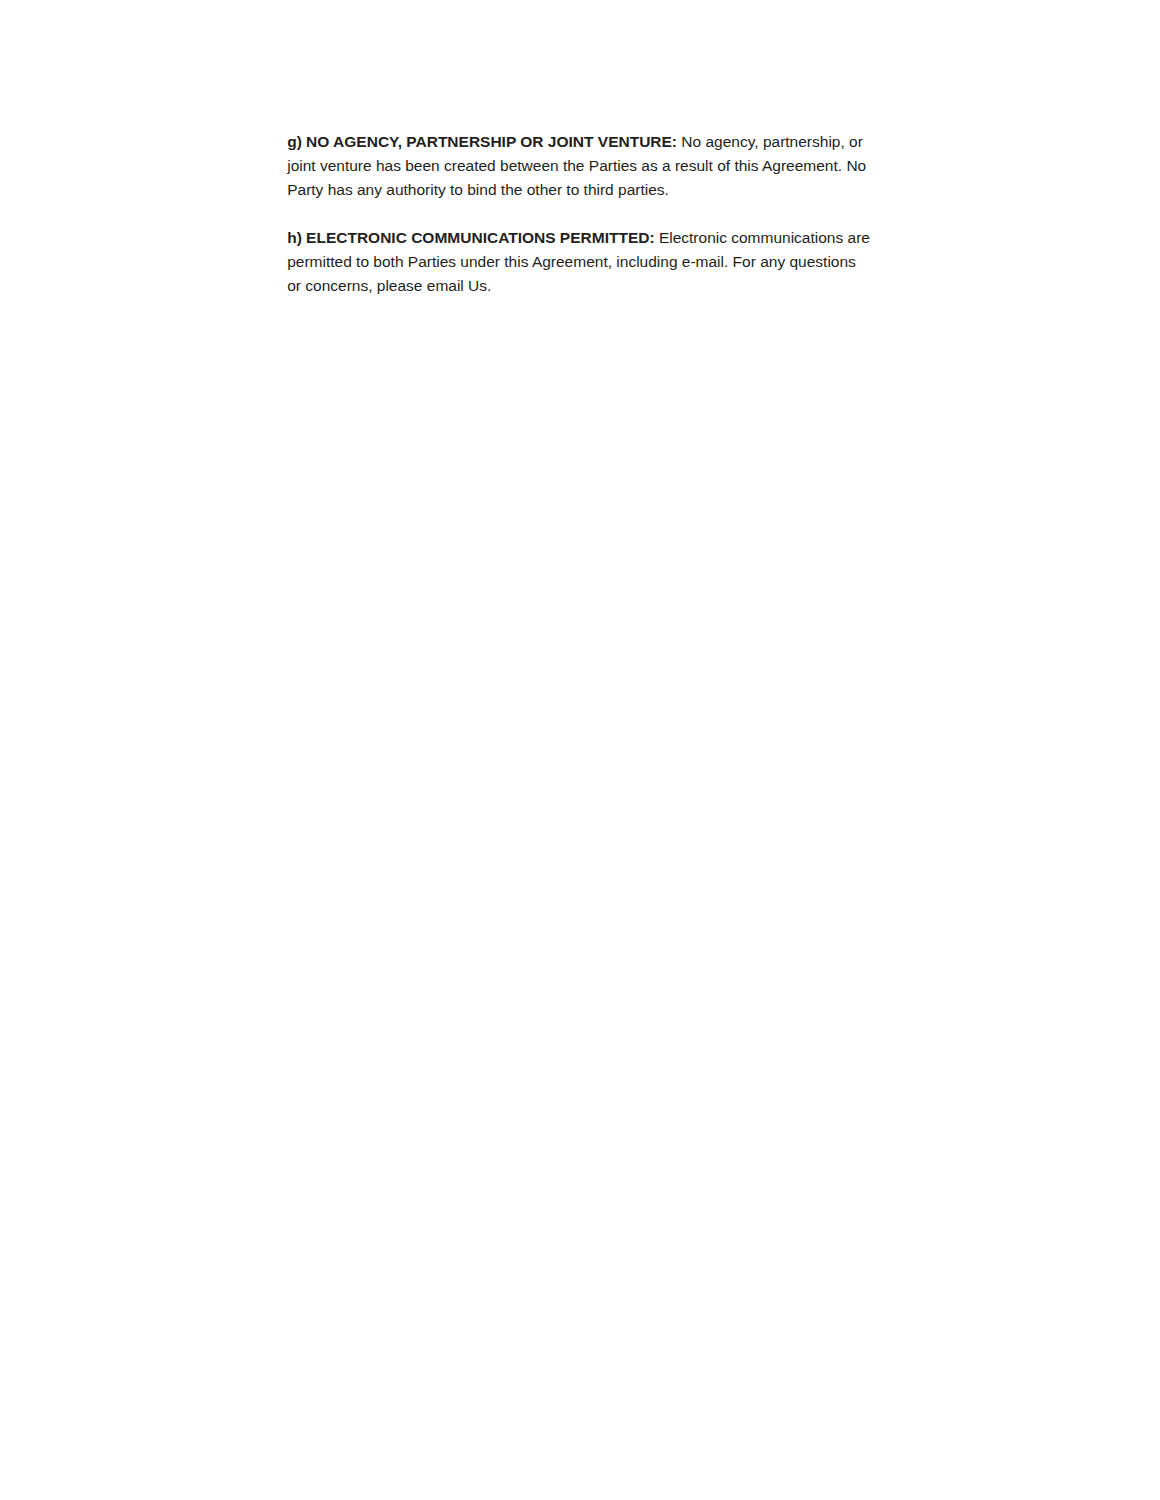g) NO AGENCY, PARTNERSHIP OR JOINT VENTURE: No agency, partnership, or joint venture has been created between the Parties as a result of this Agreement. No Party has any authority to bind the other to third parties.
h) ELECTRONIC COMMUNICATIONS PERMITTED: Electronic communications are permitted to both Parties under this Agreement, including e-mail. For any questions or concerns, please email Us.